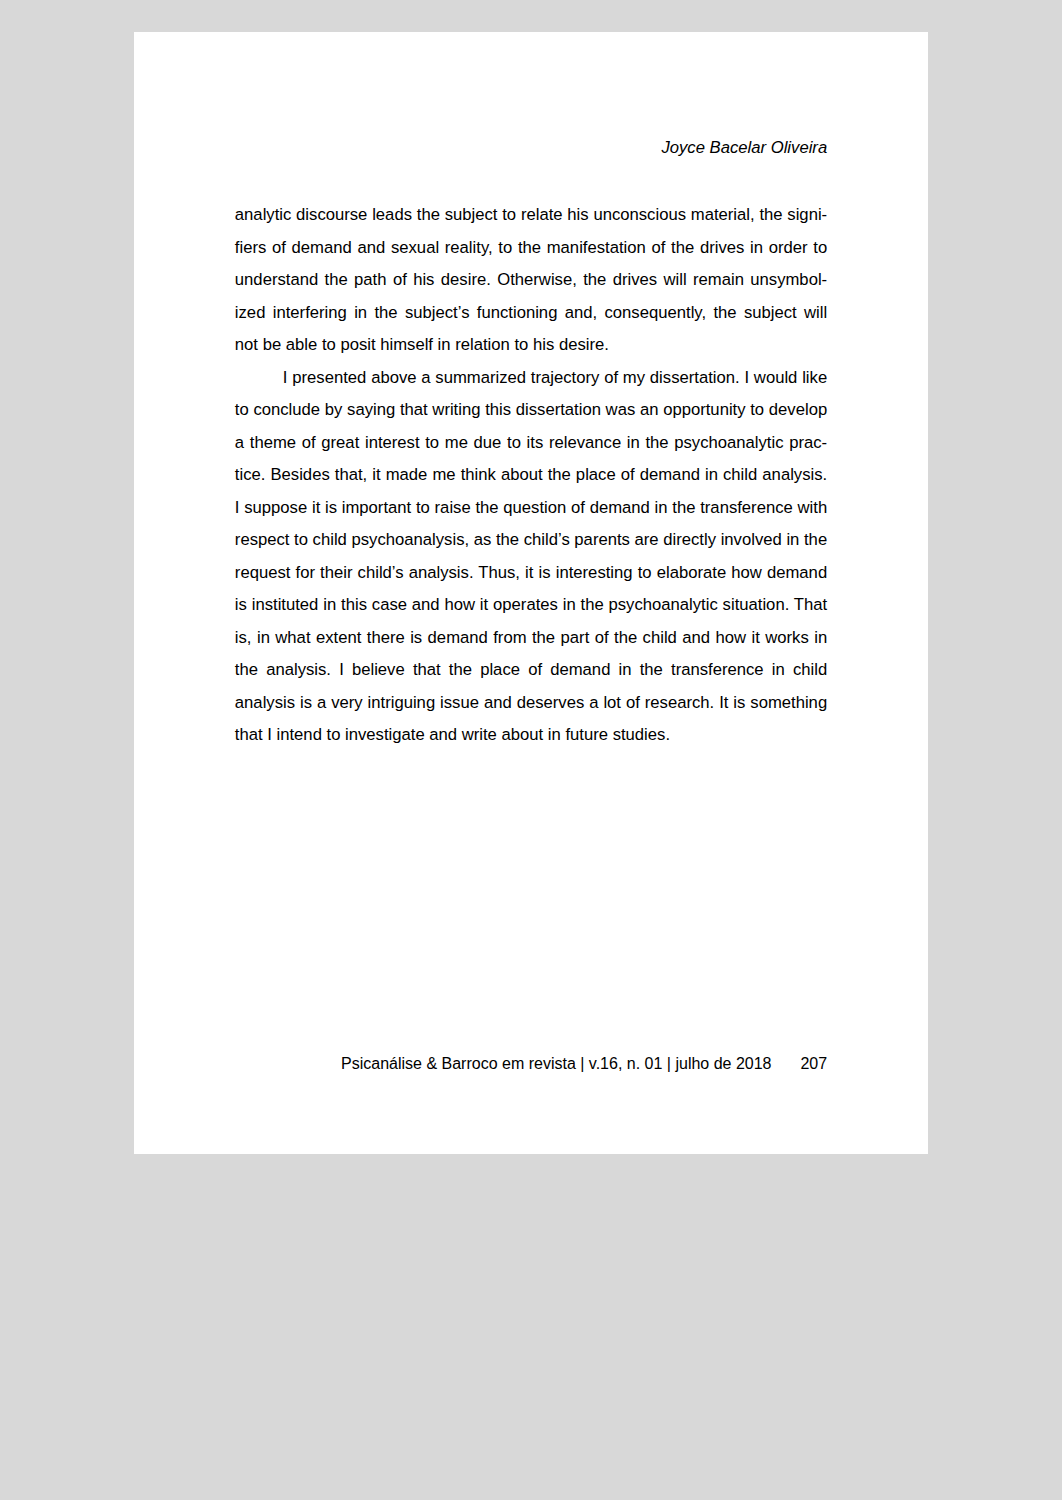Joyce Bacelar Oliveira
analytic discourse leads the subject to relate his unconscious material, the signifiers of demand and sexual reality, to the manifestation of the drives in order to understand the path of his desire. Otherwise, the drives will remain unsymbolized interfering in the subject’s functioning and, consequently, the subject will not be able to posit himself in relation to his desire.
I presented above a summarized trajectory of my dissertation. I would like to conclude by saying that writing this dissertation was an opportunity to develop a theme of great interest to me due to its relevance in the psychoanalytic practice. Besides that, it made me think about the place of demand in child analysis. I suppose it is important to raise the question of demand in the transference with respect to child psychoanalysis, as the child’s parents are directly involved in the request for their child’s analysis. Thus, it is interesting to elaborate how demand is instituted in this case and how it operates in the psychoanalytic situation. That is, in what extent there is demand from the part of the child and how it works in the analysis. I believe that the place of demand in the transference in child analysis is a very intriguing issue and deserves a lot of research. It is something that I intend to investigate and write about in future studies.
Psicanálise & Barroco em revista | v.16, n. 01 | julho de 2018 207